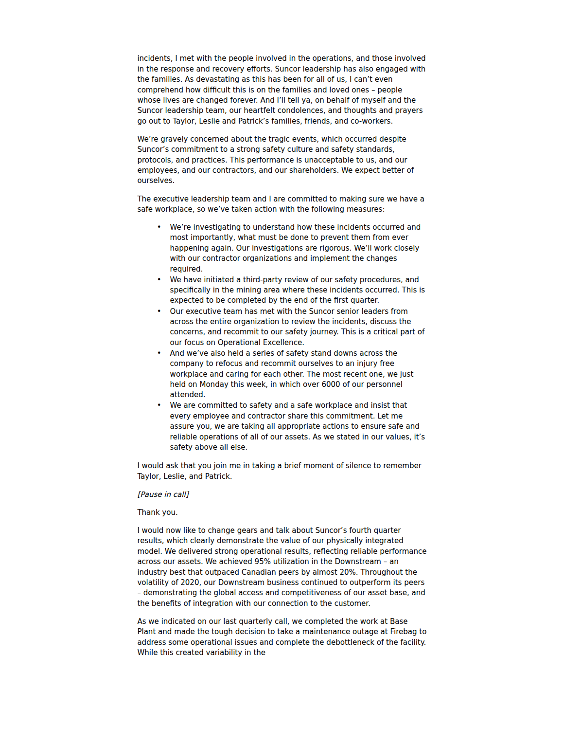incidents, I met with the people involved in the operations, and those involved in the response and recovery efforts. Suncor leadership has also engaged with the families. As devastating as this has been for all of us, I can’t even comprehend how difficult this is on the families and loved ones – people whose lives are changed forever. And I’ll tell ya, on behalf of myself and the Suncor leadership team, our heartfelt condolences, and thoughts and prayers go out to Taylor, Leslie and Patrick’s families, friends, and co-workers.
We’re gravely concerned about the tragic events, which occurred despite Suncor’s commitment to a strong safety culture and safety standards, protocols, and practices. This performance is unacceptable to us, and our employees, and our contractors, and our shareholders. We expect better of ourselves.
The executive leadership team and I are committed to making sure we have a safe workplace, so we’ve taken action with the following measures:
We’re investigating to understand how these incidents occurred and most importantly, what must be done to prevent them from ever happening again. Our investigations are rigorous. We’ll work closely with our contractor organizations and implement the changes required.
We have initiated a third-party review of our safety procedures, and specifically in the mining area where these incidents occurred. This is expected to be completed by the end of the first quarter.
Our executive team has met with the Suncor senior leaders from across the entire organization to review the incidents, discuss the concerns, and recommit to our safety journey. This is a critical part of our focus on Operational Excellence.
And we’ve also held a series of safety stand downs across the company to refocus and recommit ourselves to an injury free workplace and caring for each other. The most recent one, we just held on Monday this week, in which over 6000 of our personnel attended.
We are committed to safety and a safe workplace and insist that every employee and contractor share this commitment. Let me assure you, we are taking all appropriate actions to ensure safe and reliable operations of all of our assets. As we stated in our values, it’s safety above all else.
I would ask that you join me in taking a brief moment of silence to remember Taylor, Leslie, and Patrick.
[Pause in call]
Thank you.
I would now like to change gears and talk about Suncor’s fourth quarter results, which clearly demonstrate the value of our physically integrated model. We delivered strong operational results, reflecting reliable performance across our assets. We achieved 95% utilization in the Downstream – an industry best that outpaced Canadian peers by almost 20%. Throughout the volatility of 2020, our Downstream business continued to outperform its peers – demonstrating the global access and competitiveness of our asset base, and the benefits of integration with our connection to the customer.
As we indicated on our last quarterly call, we completed the work at Base Plant and made the tough decision to take a maintenance outage at Firebag to address some operational issues and complete the debottleneck of the facility. While this created variability in the